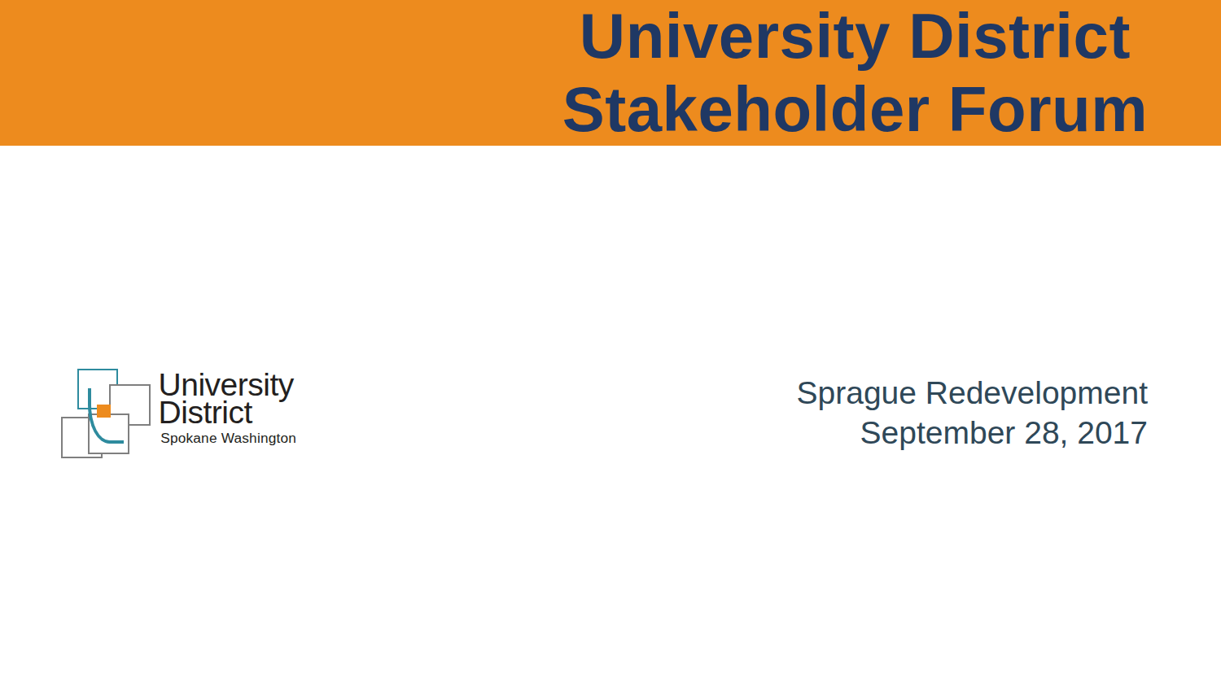University District Stakeholder Forum
University District Spokane Washington
Sprague Redevelopment September 28, 2017